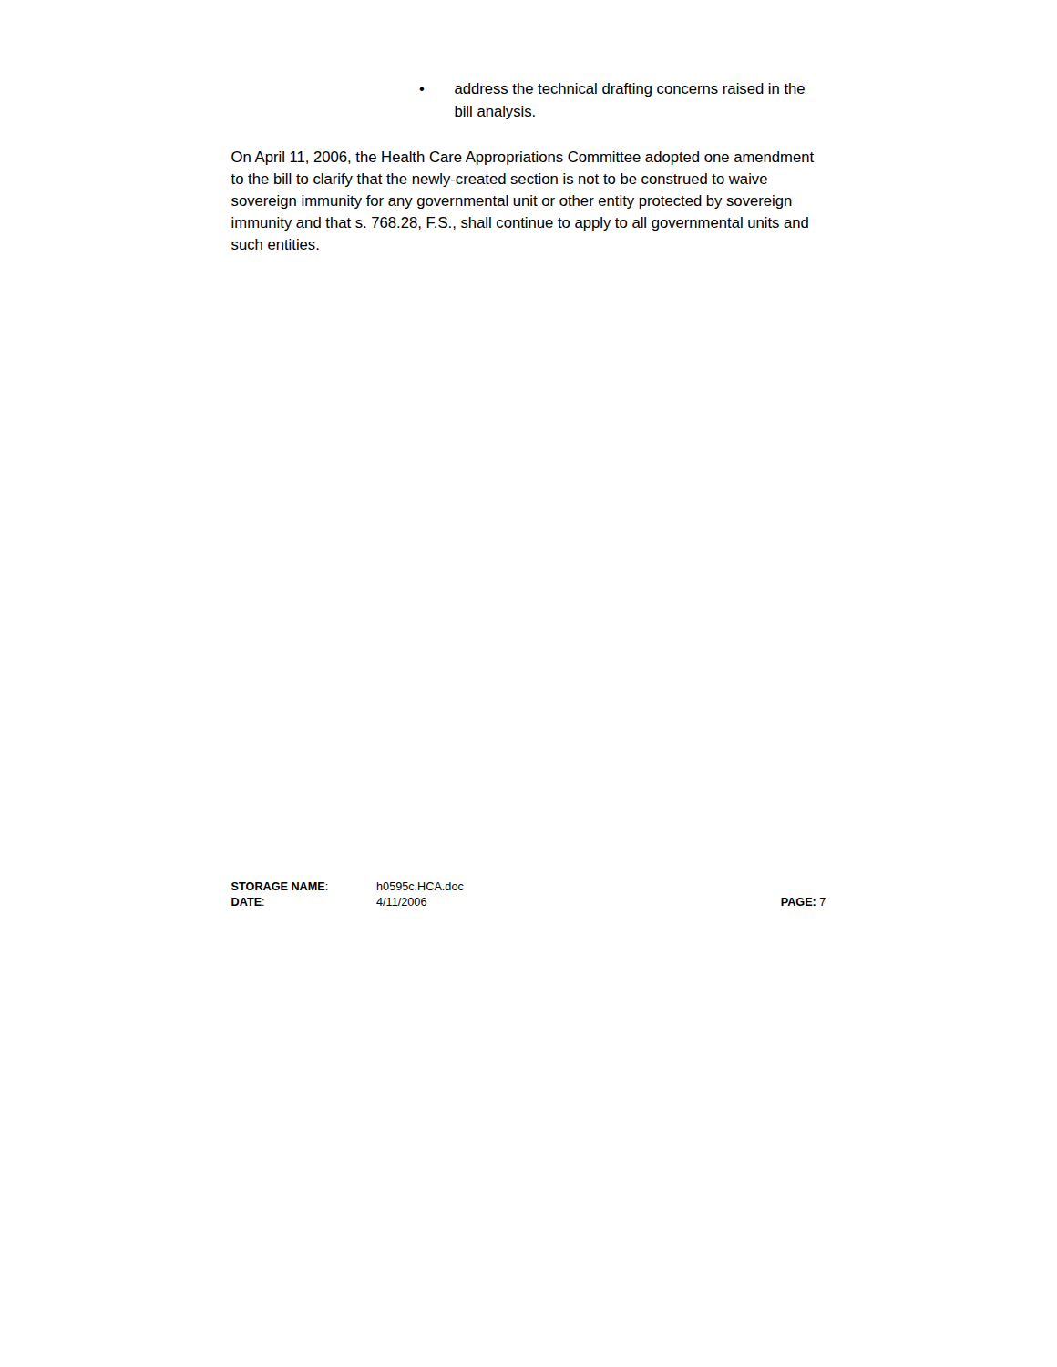address the technical drafting concerns raised in the bill analysis.
On April 11, 2006, the Health Care Appropriations Committee adopted one amendment to the bill to clarify that the newly-created section is not to be construed to waive sovereign immunity for any governmental unit or other entity protected by sovereign immunity and that s. 768.28, F.S., shall continue to apply to all governmental units and such entities.
| STORAGE NAME : | h0595c.HCA.doc |
| DATE : | 4/11/2006 |
PAGE: 7